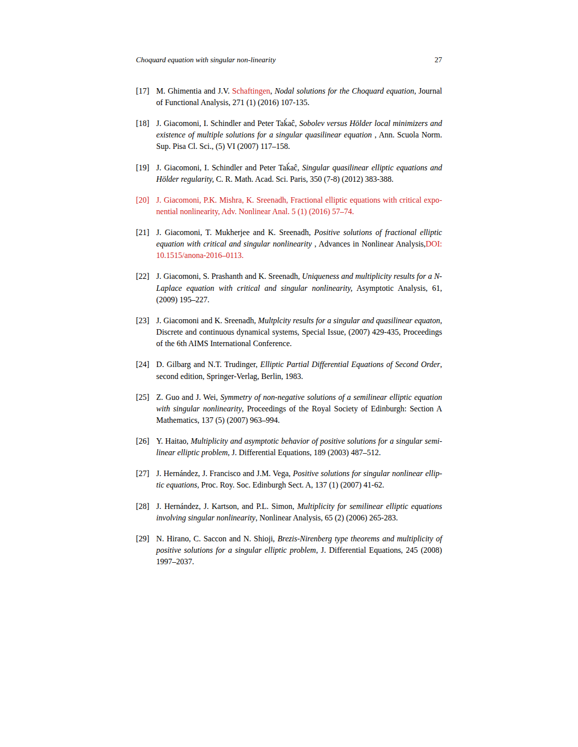Choquard equation with singular non-linearity 27
[17] M. Ghimentia and J.V. Schaftingen, Nodal solutions for the Choquard equation, Journal of Functional Analysis, 271 (1) (2016) 107-135.
[18] J. Giacomoni, I. Schindler and Peter Taḱaĉ, Sobolev versus Hölder local minimizers and existence of multiple solutions for a singular quasilinear equation , Ann. Scuola Norm. Sup. Pisa Cl. Sci., (5) VI (2007) 117–158.
[19] J. Giacomoni, I. Schindler and Peter Taḱaĉ, Singular quasilinear elliptic equations and Hölder regularity, C. R. Math. Acad. Sci. Paris, 350 (7-8) (2012) 383-388.
[20] J. Giacomoni, P.K. Mishra, K. Sreenadh, Fractional elliptic equations with critical exponential nonlinearity, Adv. Nonlinear Anal. 5 (1) (2016) 57–74.
[21] J. Giacomoni, T. Mukherjee and K. Sreenadh, Positive solutions of fractional elliptic equation with critical and singular nonlinearity , Advances in Nonlinear Analysis,DOI: 10.1515/anona-2016–0113.
[22] J. Giacomoni, S. Prashanth and K. Sreenadh, Uniqueness and multiplicity results for a N-Laplace equation with critical and singular nonlinearity, Asymptotic Analysis, 61, (2009) 195–227.
[23] J. Giacomoni and K. Sreenadh, Multplcity results for a singular and quasilinear equaton, Discrete and continuous dynamical systems, Special Issue, (2007) 429-435, Proceedings of the 6th AIMS International Conference.
[24] D. Gilbarg and N.T. Trudinger, Elliptic Partial Differential Equations of Second Order, second edition, Springer-Verlag, Berlin, 1983.
[25] Z. Guo and J. Wei, Symmetry of non-negative solutions of a semilinear elliptic equation with singular nonlinearity, Proceedings of the Royal Society of Edinburgh: Section A Mathematics, 137 (5) (2007) 963–994.
[26] Y. Haitao, Multiplicity and asymptotic behavior of positive solutions for a singular semilinear elliptic problem, J. Differential Equations, 189 (2003) 487–512.
[27] J. Hernández, J. Francisco and J.M. Vega, Positive solutions for singular nonlinear elliptic equations, Proc. Roy. Soc. Edinburgh Sect. A, 137 (1) (2007) 41-62.
[28] J. Hernández, J. Kartson, and P.L. Simon, Multiplicity for semilinear elliptic equations involving singular nonlinearity, Nonlinear Analysis, 65 (2) (2006) 265-283.
[29] N. Hirano, C. Saccon and N. Shioji, Brezis-Nirenberg type theorems and multiplicity of positive solutions for a singular elliptic problem, J. Differential Equations, 245 (2008) 1997–2037.